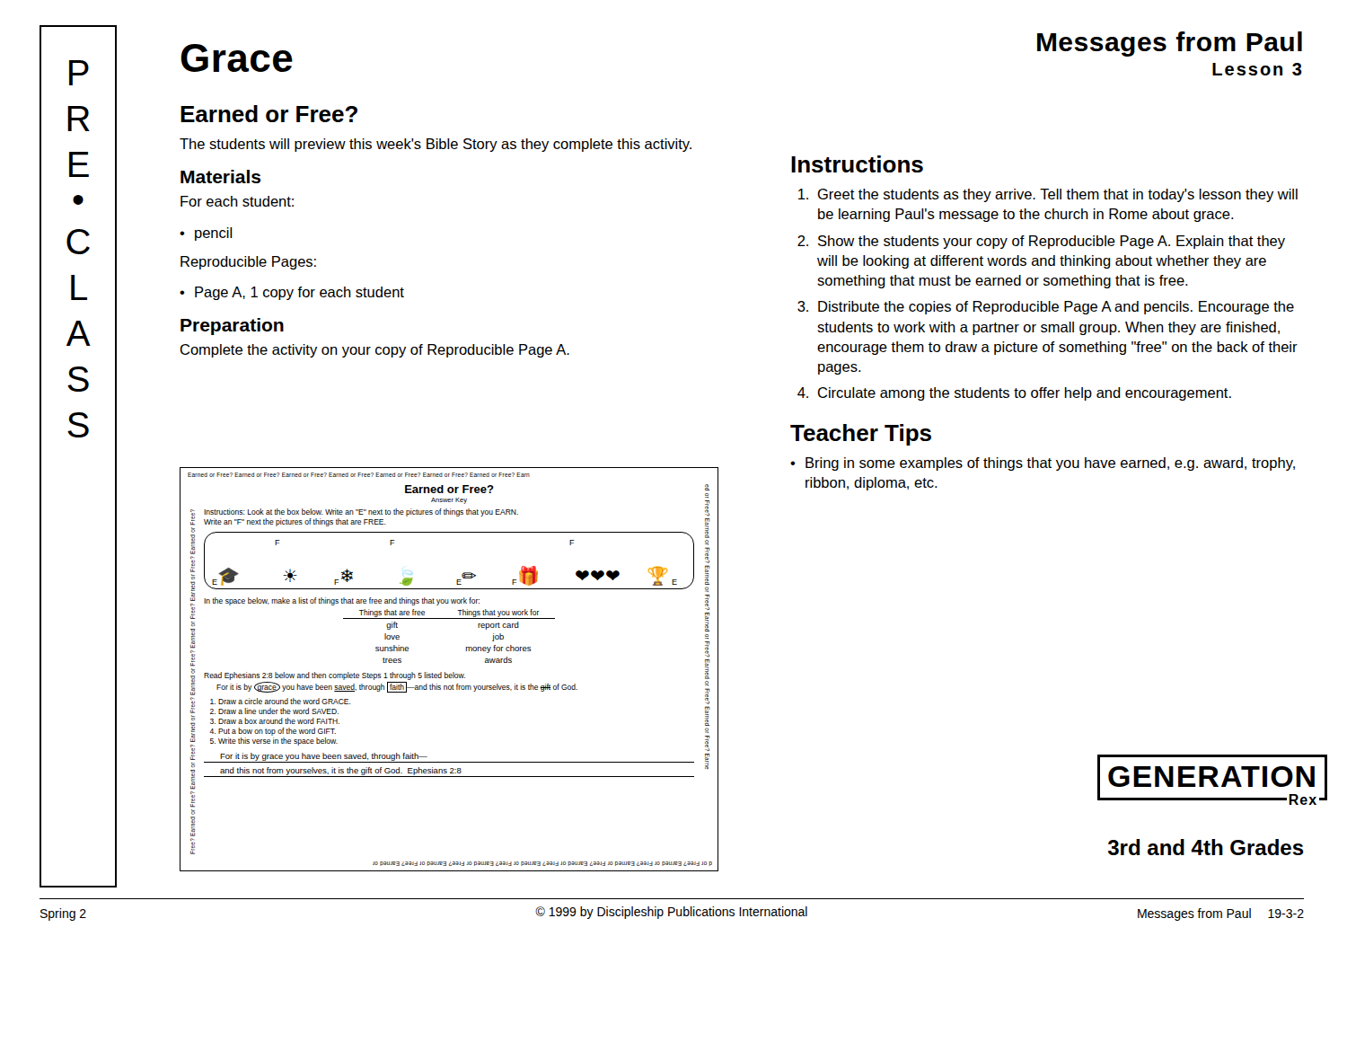P R E • C L A S S
Grace
Messages from Paul
Lesson 3
Earned or Free?
The students will preview this week's Bible Story as they complete this activity.
Materials
For each student:
pencil
Reproducible Pages:
Page A, 1 copy for each student
Preparation
Complete the activity on your copy of Reproducible Page A.
Instructions
Greet the students as they arrive. Tell them that in today's lesson they will be learning Paul's message to the church in Rome about grace.
Show the students your copy of Reproducible Page A. Explain that they will be looking at different words and thinking about whether they are something that must be earned or something that is free.
Distribute the copies of Reproducible Page A and pencils. Encourage the students to work with a partner or small group. When they are finished, encourage them to draw a picture of something "free" on the back of their pages.
Circulate among the students to offer help and encouragement.
Teacher Tips
Bring in some examples of things that you have earned, e.g. award, trophy, ribbon, diploma, etc.
Earned or Free? Earned or Free? Earned or Free? Earned or Free? Earned or Free? Earned or Free? Earned or Free? Earn
d or Free? Earned or Free? Earned or Free? Earned or Free? Earned or Free? Earned or Free? Earned or Free? Earned or
Free? Earned or Free? Earned or Free? Earned or Free? Earned or Free? Earned or Free? Earned or Free? Earned or Free?
ed or Free? Earned or Free? Earned or Free? Earned or Free? Earned or Free? Earned or Free? Earne
Earned or Free?
Answer Key
Instructions: Look at the box below. Write an "E" next to the pictures of things that you EARN.
Write an "F" next the pictures of things that are FREE.
🎓
E
☀
F
❄
F
🍃
F
✏
E
🎁
F
❤❤❤
F
🏆
E
In the space below, make a list of things that are free and things that you work for:
| Things that are free | Things that you work for |
| --- | --- |
| gift | report card |
| love | job |
| sunshine | money for chores |
| trees | awards |
Read Ephesians 2:8 below and then complete Steps 1 through 5 listed below.
For it is by grace you have been saved, through faith—and this not from yourselves, it is the gift of God.
Draw a circle around the word GRACE.
Draw a line under the word SAVED.
Draw a box around the word FAITH.
Put a bow on top of the word GIFT.
Write this verse in the space below.
For it is by grace you have been saved, through faith—
and this not from yourselves, it is the gift of God. Ephesians 2:8
GENERATIONRex
3rd and 4th Grades
Spring 2
© 1999 by Discipleship Publications International
Messages from Paul19-3-2